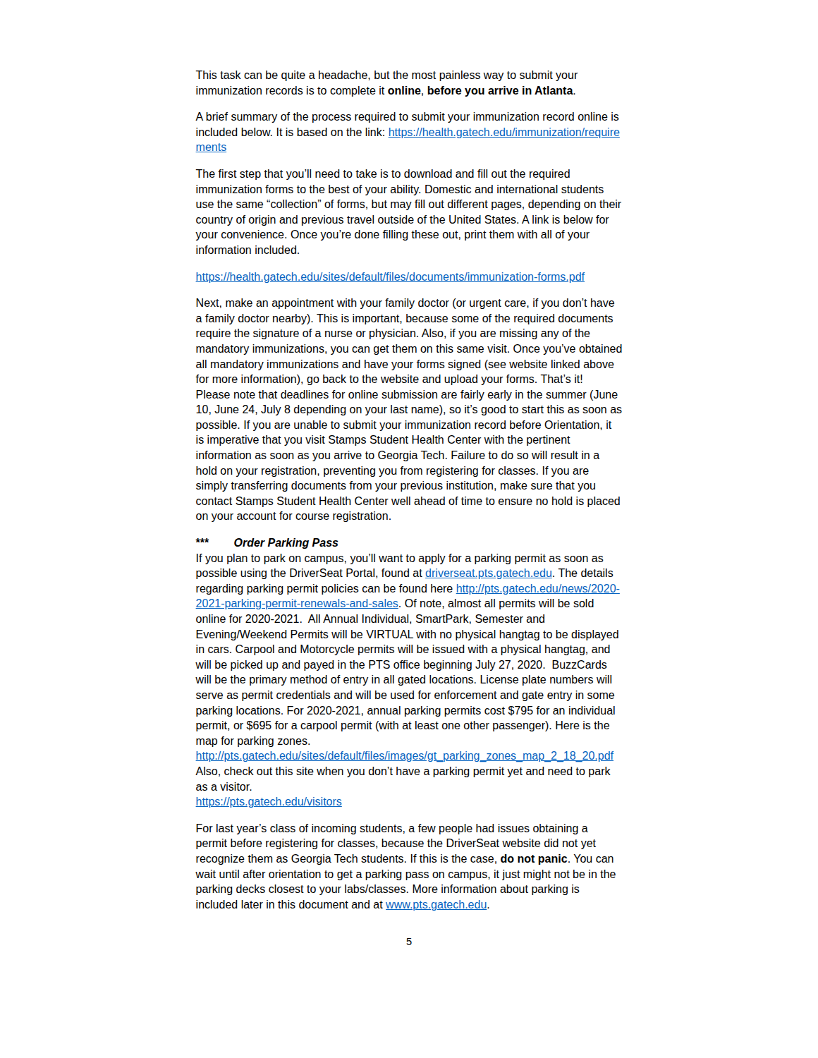This task can be quite a headache, but the most painless way to submit your immunization records is to complete it online, before you arrive in Atlanta.
A brief summary of the process required to submit your immunization record online is included below. It is based on the link: https://health.gatech.edu/immunization/requirements
The first step that you’ll need to take is to download and fill out the required immunization forms to the best of your ability. Domestic and international students use the same “collection” of forms, but may fill out different pages, depending on their country of origin and previous travel outside of the United States. A link is below for your convenience. Once you’re done filling these out, print them with all of your information included.
https://health.gatech.edu/sites/default/files/documents/immunization-forms.pdf
Next, make an appointment with your family doctor (or urgent care, if you don’t have a family doctor nearby). This is important, because some of the required documents require the signature of a nurse or physician. Also, if you are missing any of the mandatory immunizations, you can get them on this same visit. Once you’ve obtained all mandatory immunizations and have your forms signed (see website linked above for more information), go back to the website and upload your forms. That’s it!
Please note that deadlines for online submission are fairly early in the summer (June 10, June 24, July 8 depending on your last name), so it’s good to start this as soon as possible. If you are unable to submit your immunization record before Orientation, it is imperative that you visit Stamps Student Health Center with the pertinent information as soon as you arrive to Georgia Tech. Failure to do so will result in a hold on your registration, preventing you from registering for classes. If you are simply transferring documents from your previous institution, make sure that you contact Stamps Student Health Center well ahead of time to ensure no hold is placed on your account for course registration.
***Order Parking Pass
If you plan to park on campus, you’ll want to apply for a parking permit as soon as possible using the DriverSeat Portal, found at driverseat.pts.gatech.edu. The details regarding parking permit policies can be found here http://pts.gatech.edu/news/2020-2021-parking-permit-renewals-and-sales. Of note, almost all permits will be sold online for 2020-2021. All Annual Individual, SmartPark, Semester and Evening/Weekend Permits will be VIRTUAL with no physical hangtag to be displayed in cars. Carpool and Motorcycle permits will be issued with a physical hangtag, and will be picked up and payed in the PTS office beginning July 27, 2020. BuzzCards will be the primary method of entry in all gated locations. License plate numbers will serve as permit credentials and will be used for enforcement and gate entry in some parking locations. For 2020-2021, annual parking permits cost $795 for an individual permit, or $695 for a carpool permit (with at least one other passenger). Here is the map for parking zones.
http://pts.gatech.edu/sites/default/files/images/gt_parking_zones_map_2_18_20.pdf
Also, check out this site when you don’t have a parking permit yet and need to park as a visitor.
https://pts.gatech.edu/visitors
For last year’s class of incoming students, a few people had issues obtaining a permit before registering for classes, because the DriverSeat website did not yet recognize them as Georgia Tech students. If this is the case, do not panic. You can wait until after orientation to get a parking pass on campus, it just might not be in the parking decks closest to your labs/classes. More information about parking is included later in this document and at www.pts.gatech.edu.
5